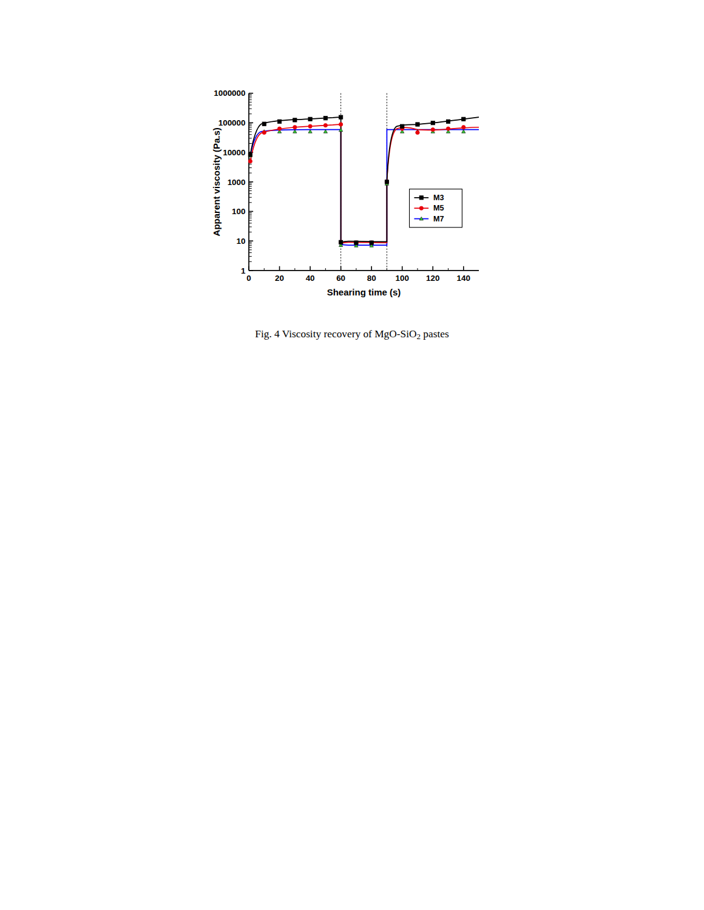Viscosity recovery of MgO-SiO2 pastes 1000000 100000 10000 1000 100 10 1 0 20 40 60 80 100 120 140 Shearing time (s) Apparent viscosity (Pa.s) M3 M5 M7
Fig. 4 Viscosity recovery of MgO-SiO2 pastes